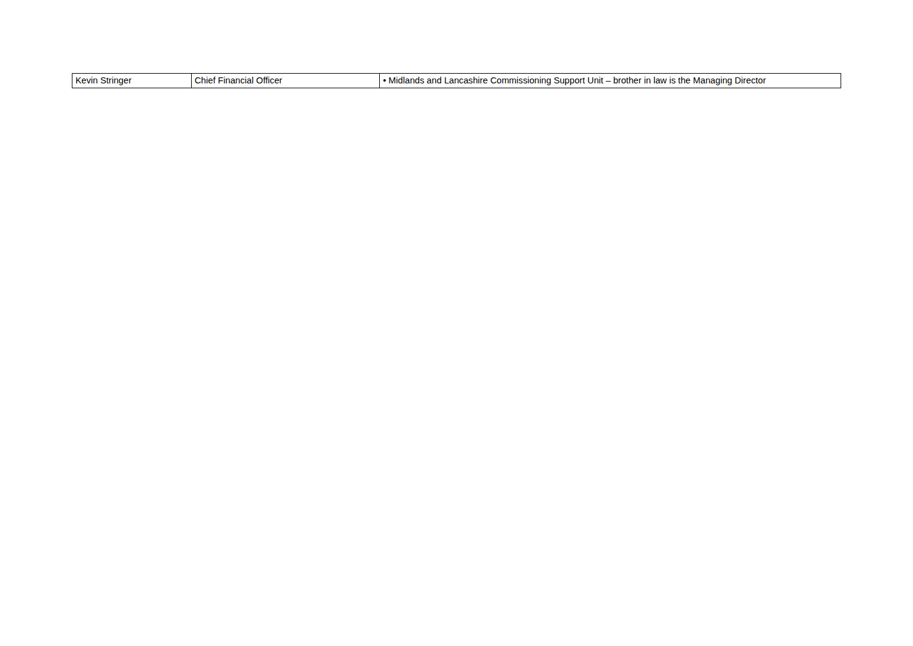| Kevin Stringer | Chief Financial Officer | • Midlands and Lancashire Commissioning Support Unit – brother in law is the Managing Director |